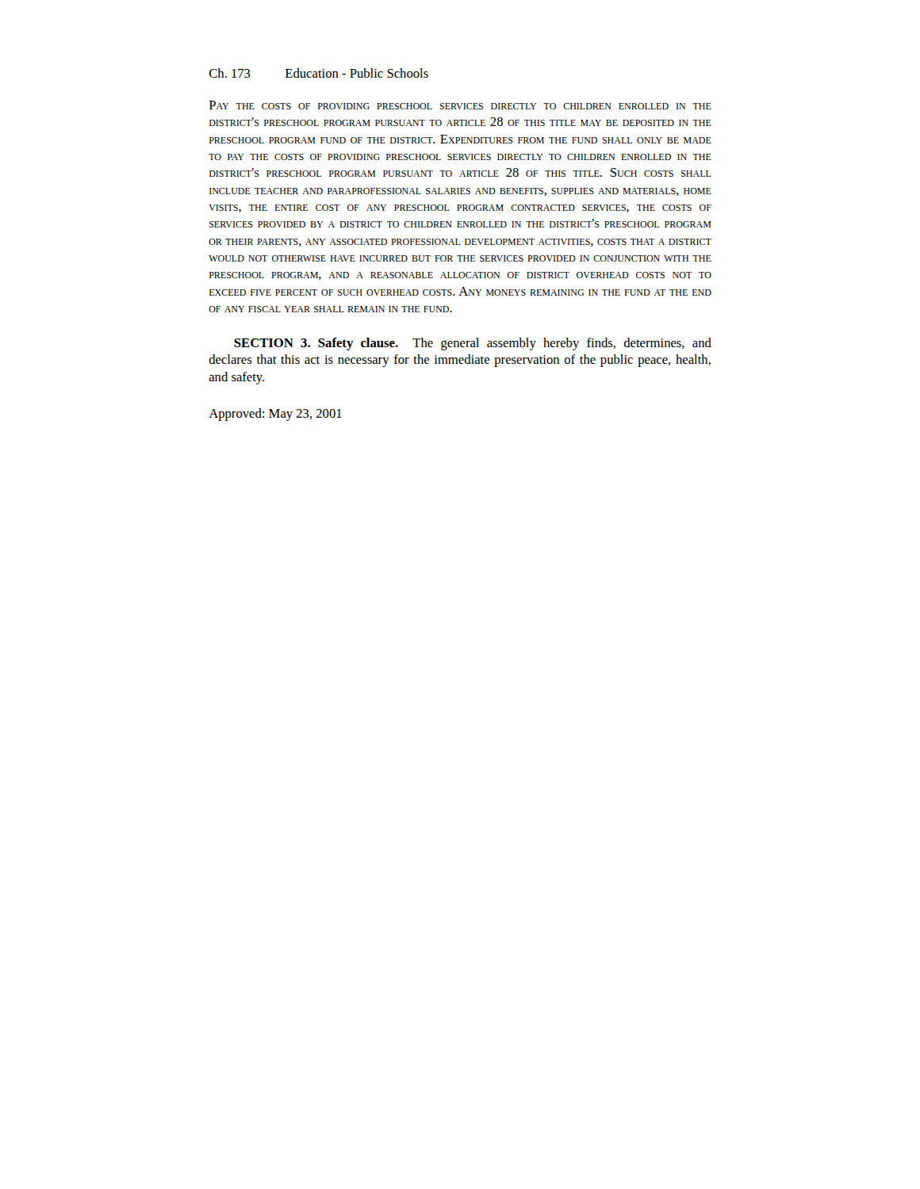Ch. 173 Education - Public Schools
Pay the costs of providing preschool services directly to children enrolled in the district's preschool program pursuant to article 28 of this title may be deposited in the preschool program fund of the district. Expenditures from the fund shall only be made to pay the costs of providing preschool services directly to children enrolled in the district's preschool program pursuant to article 28 of this title. Such costs shall include teacher and paraprofessional salaries and benefits, supplies and materials, home visits, the entire cost of any preschool program contracted services, the costs of services provided by a district to children enrolled in the district's preschool program or their parents, any associated professional development activities, costs that a district would not otherwise have incurred but for the services provided in conjunction with the preschool program, and a reasonable allocation of district overhead costs not to exceed five percent of such overhead costs. Any moneys remaining in the fund at the end of any fiscal year shall remain in the fund.
SECTION 3. Safety clause. The general assembly hereby finds, determines, and declares that this act is necessary for the immediate preservation of the public peace, health, and safety.
Approved: May 23, 2001